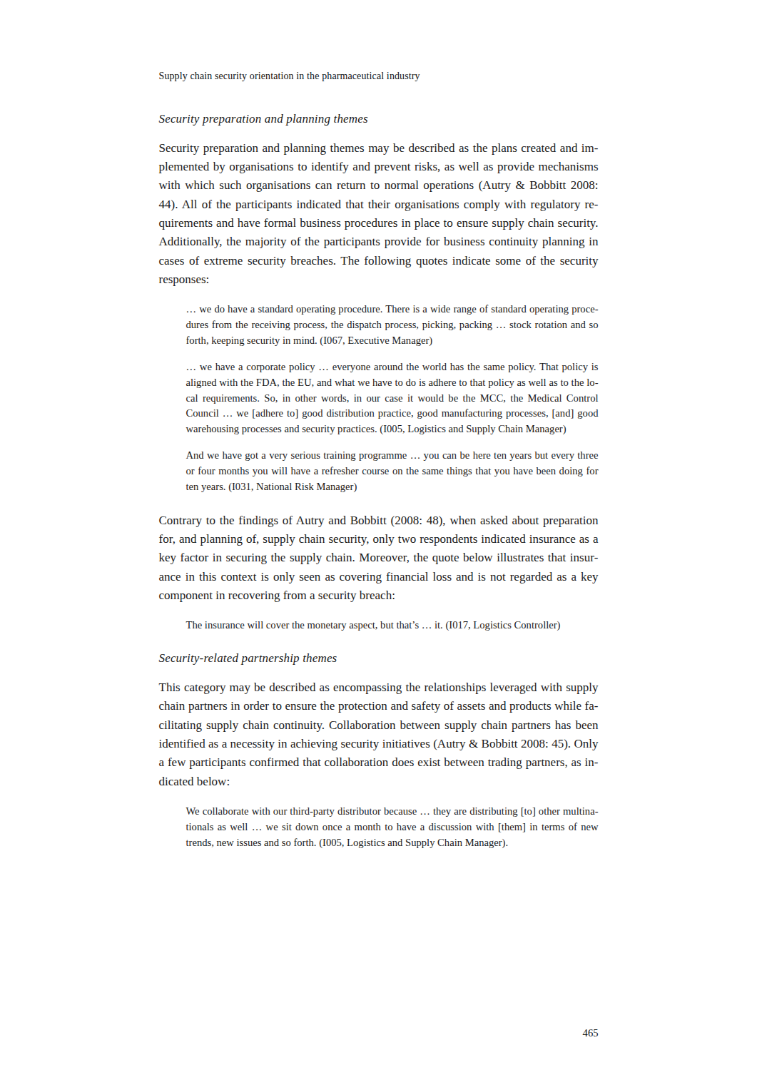Supply chain security orientation in the pharmaceutical industry
Security preparation and planning themes
Security preparation and planning themes may be described as the plans created and implemented by organisations to identify and prevent risks, as well as provide mechanisms with which such organisations can return to normal operations (Autry & Bobbitt 2008: 44). All of the participants indicated that their organisations comply with regulatory requirements and have formal business procedures in place to ensure supply chain security. Additionally, the majority of the participants provide for business continuity planning in cases of extreme security breaches. The following quotes indicate some of the security responses:
… we do have a standard operating procedure. There is a wide range of standard operating procedures from the receiving process, the dispatch process, picking, packing … stock rotation and so forth, keeping security in mind. (I067, Executive Manager)
… we have a corporate policy … everyone around the world has the same policy. That policy is aligned with the FDA, the EU, and what we have to do is adhere to that policy as well as to the local requirements. So, in other words, in our case it would be the MCC, the Medical Control Council … we [adhere to] good distribution practice, good manufacturing processes, [and] good warehousing processes and security practices. (I005, Logistics and Supply Chain Manager)
And we have got a very serious training programme … you can be here ten years but every three or four months you will have a refresher course on the same things that you have been doing for ten years. (I031, National Risk Manager)
Contrary to the findings of Autry and Bobbitt (2008: 48), when asked about preparation for, and planning of, supply chain security, only two respondents indicated insurance as a key factor in securing the supply chain. Moreover, the quote below illustrates that insurance in this context is only seen as covering financial loss and is not regarded as a key component in recovering from a security breach:
The insurance will cover the monetary aspect, but that’s … it. (I017, Logistics Controller)
Security-related partnership themes
This category may be described as encompassing the relationships leveraged with supply chain partners in order to ensure the protection and safety of assets and products while facilitating supply chain continuity. Collaboration between supply chain partners has been identified as a necessity in achieving security initiatives (Autry & Bobbitt 2008: 45). Only a few participants confirmed that collaboration does exist between trading partners, as indicated below:
We collaborate with our third-party distributor because … they are distributing [to] other multinationals as well … we sit down once a month to have a discussion with [them] in terms of new trends, new issues and so forth. (I005, Logistics and Supply Chain Manager).
465